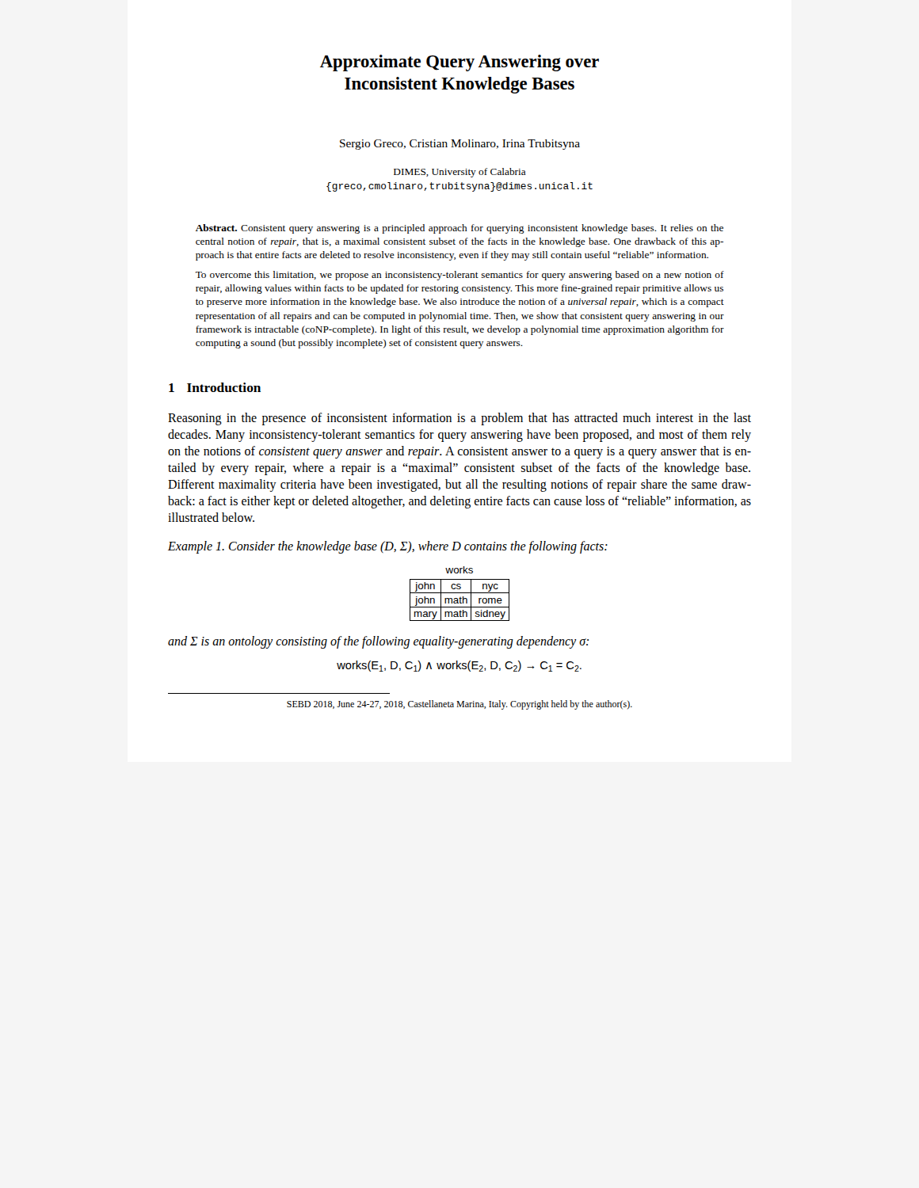Approximate Query Answering over
Inconsistent Knowledge Bases
Sergio Greco, Cristian Molinaro, Irina Trubitsyna
DIMES, University of Calabria
{greco,cmolinaro,trubitsyna}@dimes.unical.it
Abstract. Consistent query answering is a principled approach for querying inconsistent knowledge bases. It relies on the central notion of repair, that is, a maximal consistent subset of the facts in the knowledge base. One drawback of this approach is that entire facts are deleted to resolve inconsistency, even if they may still contain useful “reliable” information.
To overcome this limitation, we propose an inconsistency-tolerant semantics for query answering based on a new notion of repair, allowing values within facts to be updated for restoring consistency. This more fine-grained repair primitive allows us to preserve more information in the knowledge base. We also introduce the notion of a universal repair, which is a compact representation of all repairs and can be computed in polynomial time. Then, we show that consistent query answering in our framework is intractable (coNP-complete). In light of this result, we develop a polynomial time approximation algorithm for computing a sound (but possibly incomplete) set of consistent query answers.
1 Introduction
Reasoning in the presence of inconsistent information is a problem that has attracted much interest in the last decades. Many inconsistency-tolerant semantics for query answering have been proposed, and most of them rely on the notions of consistent query answer and repair. A consistent answer to a query is a query answer that is entailed by every repair, where a repair is a “maximal” consistent subset of the facts of the knowledge base. Different maximality criteria have been investigated, but all the resulting notions of repair share the same drawback: a fact is either kept or deleted altogether, and deleting entire facts can cause loss of “reliable” information, as illustrated below.
Example 1. Consider the knowledge base (D, Σ), where D contains the following facts:
works
| john | cs | nyc |
| john | math | rome |
| mary | math | sidney |
and Σ is an ontology consisting of the following equality-generating dependency σ:
works(E1, D, C1) ∧ works(E2, D, C2) → C1 = C2.
SEBD 2018, June 24-27, 2018, Castellaneta Marina, Italy. Copyright held by the author(s).